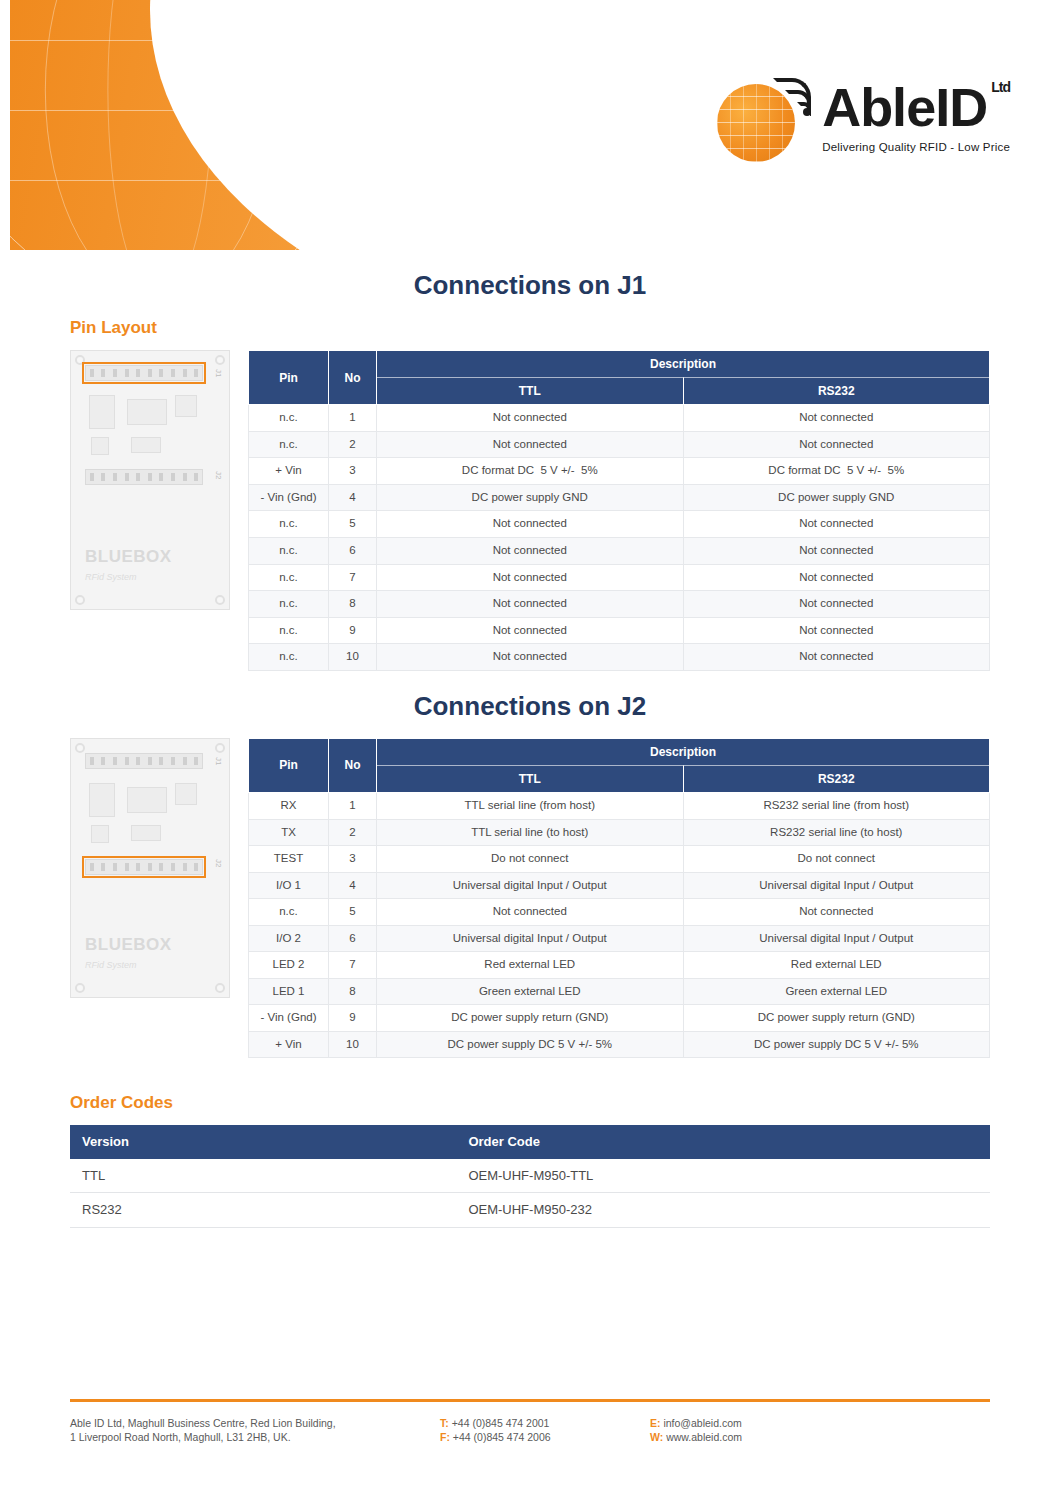AbleID Ltd
Delivering Quality RFID - Low Price
Connections on J1
Pin Layout
J1 J2
BLUEBOX
RFid System
| Pin | No | Description |
| --- | --- | --- |
| TTL | RS232 |
| n.c. | 1 | Not connected | Not connected |
| n.c. | 2 | Not connected | Not connected |
| + Vin | 3 | DC format DC 5 V +/- 5% | DC format DC 5 V +/- 5% |
| - Vin (Gnd) | 4 | DC power supply GND | DC power supply GND |
| n.c. | 5 | Not connected | Not connected |
| n.c. | 6 | Not connected | Not connected |
| n.c. | 7 | Not connected | Not connected |
| n.c. | 8 | Not connected | Not connected |
| n.c. | 9 | Not connected | Not connected |
| n.c. | 10 | Not connected | Not connected |
Connections on J2
J1 J2
BLUEBOX
RFid System
| Pin | No | Description |
| --- | --- | --- |
| TTL | RS232 |
| RX | 1 | TTL serial line (from host) | RS232 serial line (from host) |
| TX | 2 | TTL serial line (to host) | RS232 serial line (to host) |
| TEST | 3 | Do not connect | Do not connect |
| I/O 1 | 4 | Universal digital Input / Output | Universal digital Input / Output |
| n.c. | 5 | Not connected | Not connected |
| I/O 2 | 6 | Universal digital Input / Output | Universal digital Input / Output |
| LED 2 | 7 | Red external LED | Red external LED |
| LED 1 | 8 | Green external LED | Green external LED |
| - Vin (Gnd) | 9 | DC power supply return (GND) | DC power supply return (GND) |
| + Vin | 10 | DC power supply DC 5 V +/- 5% | DC power supply DC 5 V +/- 5% |
Order Codes
| Version | Order Code |
| --- | --- |
| TTL | OEM-UHF-M950-TTL |
| RS232 | OEM-UHF-M950-232 |
Able ID Ltd, Maghull Business Centre, Red Lion Building,
1 Liverpool Road North, Maghull, L31 2HB, UK.
T: +44 (0)845 474 2001
F: +44 (0)845 474 2006
E: info@ableid.com
W: www.ableid.com